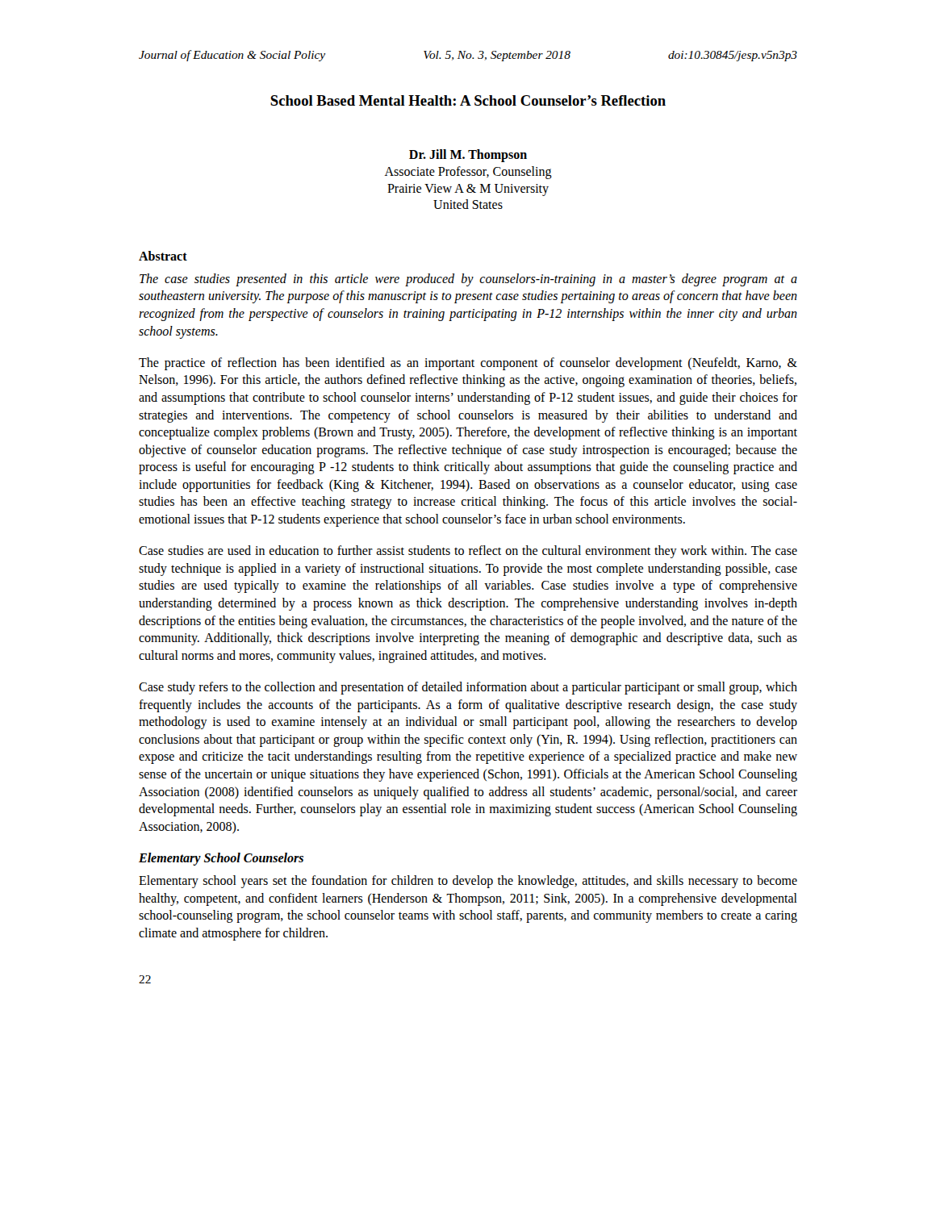Journal of Education & Social Policy Vol. 5, No. 3, September 2018 doi:10.30845/jesp.v5n3p3
School Based Mental Health: A School Counselor’s Reflection
Dr. Jill M. Thompson
Associate Professor, Counseling
Prairie View A & M University
United States
Abstract
The case studies presented in this article were produced by counselors-in-training in a master’s degree program at a southeastern university. The purpose of this manuscript is to present case studies pertaining to areas of concern that have been recognized from the perspective of counselors in training participating in P-12 internships within the inner city and urban school systems.
The practice of reflection has been identified as an important component of counselor development (Neufeldt, Karno, & Nelson, 1996). For this article, the authors defined reflective thinking as the active, ongoing examination of theories, beliefs, and assumptions that contribute to school counselor interns’ understanding of P-12 student issues, and guide their choices for strategies and interventions. The competency of school counselors is measured by their abilities to understand and conceptualize complex problems (Brown and Trusty, 2005). Therefore, the development of reflective thinking is an important objective of counselor education programs. The reflective technique of case study introspection is encouraged; because the process is useful for encouraging P -12 students to think critically about assumptions that guide the counseling practice and include opportunities for feedback (King & Kitchener, 1994). Based on observations as a counselor educator, using case studies has been an effective teaching strategy to increase critical thinking. The focus of this article involves the social-emotional issues that P-12 students experience that school counselor’s face in urban school environments.
Case studies are used in education to further assist students to reflect on the cultural environment they work within. The case study technique is applied in a variety of instructional situations. To provide the most complete understanding possible, case studies are used typically to examine the relationships of all variables. Case studies involve a type of comprehensive understanding determined by a process known as thick description. The comprehensive understanding involves in-depth descriptions of the entities being evaluation, the circumstances, the characteristics of the people involved, and the nature of the community. Additionally, thick descriptions involve interpreting the meaning of demographic and descriptive data, such as cultural norms and mores, community values, ingrained attitudes, and motives.
Case study refers to the collection and presentation of detailed information about a particular participant or small group, which frequently includes the accounts of the participants. As a form of qualitative descriptive research design, the case study methodology is used to examine intensely at an individual or small participant pool, allowing the researchers to develop conclusions about that participant or group within the specific context only (Yin, R. 1994). Using reflection, practitioners can expose and criticize the tacit understandings resulting from the repetitive experience of a specialized practice and make new sense of the uncertain or unique situations they have experienced (Schon, 1991). Officials at the American School Counseling Association (2008) identified counselors as uniquely qualified to address all students’ academic, personal/social, and career developmental needs. Further, counselors play an essential role in maximizing student success (American School Counseling Association, 2008).
Elementary School Counselors
Elementary school years set the foundation for children to develop the knowledge, attitudes, and skills necessary to become healthy, competent, and confident learners (Henderson & Thompson, 2011; Sink, 2005). In a comprehensive developmental school-counseling program, the school counselor teams with school staff, parents, and community members to create a caring climate and atmosphere for children.
22